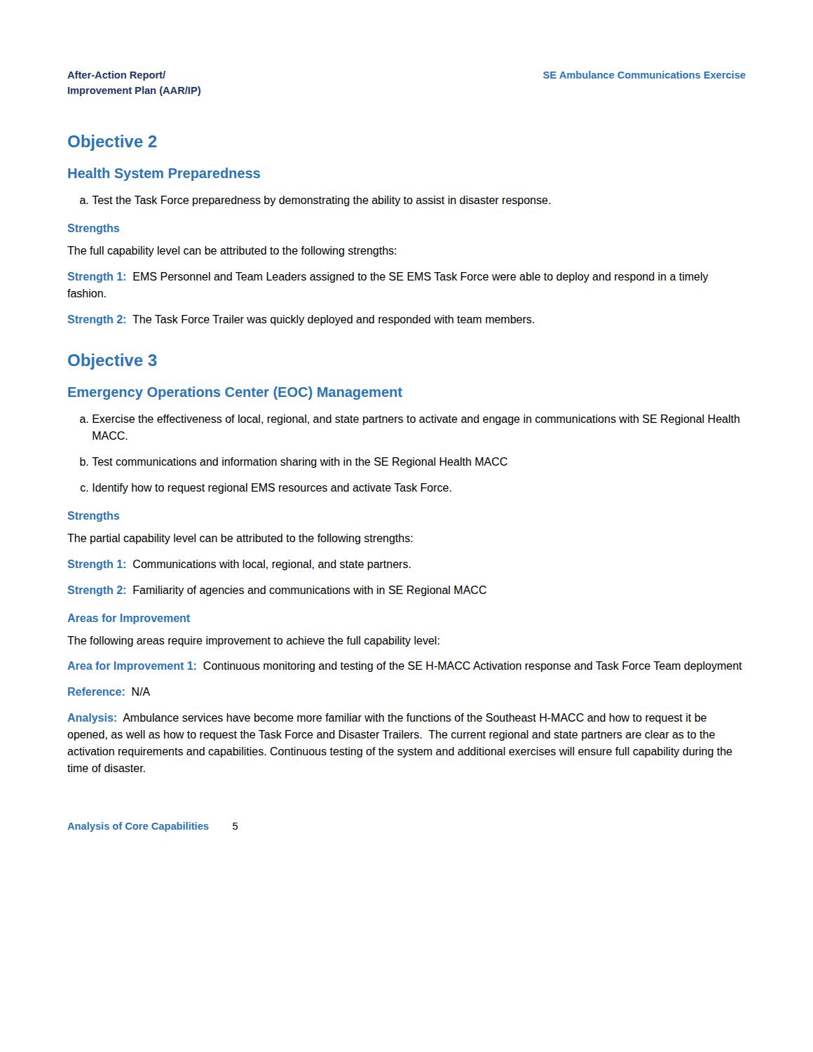After-Action Report/
Improvement Plan (AAR/IP)
SE Ambulance Communications Exercise
Objective 2
Health System Preparedness
Test the Task Force preparedness by demonstrating the ability to assist in disaster response.
Strengths
The full capability level can be attributed to the following strengths:
Strength 1: EMS Personnel and Team Leaders assigned to the SE EMS Task Force were able to deploy and respond in a timely fashion.
Strength 2: The Task Force Trailer was quickly deployed and responded with team members.
Objective 3
Emergency Operations Center (EOC) Management
Exercise the effectiveness of local, regional, and state partners to activate and engage in communications with SE Regional Health MACC.
Test communications and information sharing with in the SE Regional Health MACC
Identify how to request regional EMS resources and activate Task Force.
Strengths
The partial capability level can be attributed to the following strengths:
Strength 1: Communications with local, regional, and state partners.
Strength 2: Familiarity of agencies and communications with in SE Regional MACC
Areas for Improvement
The following areas require improvement to achieve the full capability level:
Area for Improvement 1: Continuous monitoring and testing of the SE H-MACC Activation response and Task Force Team deployment
Reference: N/A
Analysis: Ambulance services have become more familiar with the functions of the Southeast H-MACC and how to request it be opened, as well as how to request the Task Force and Disaster Trailers. The current regional and state partners are clear as to the activation requirements and capabilities. Continuous testing of the system and additional exercises will ensure full capability during the time of disaster.
Analysis of Core Capabilities 5